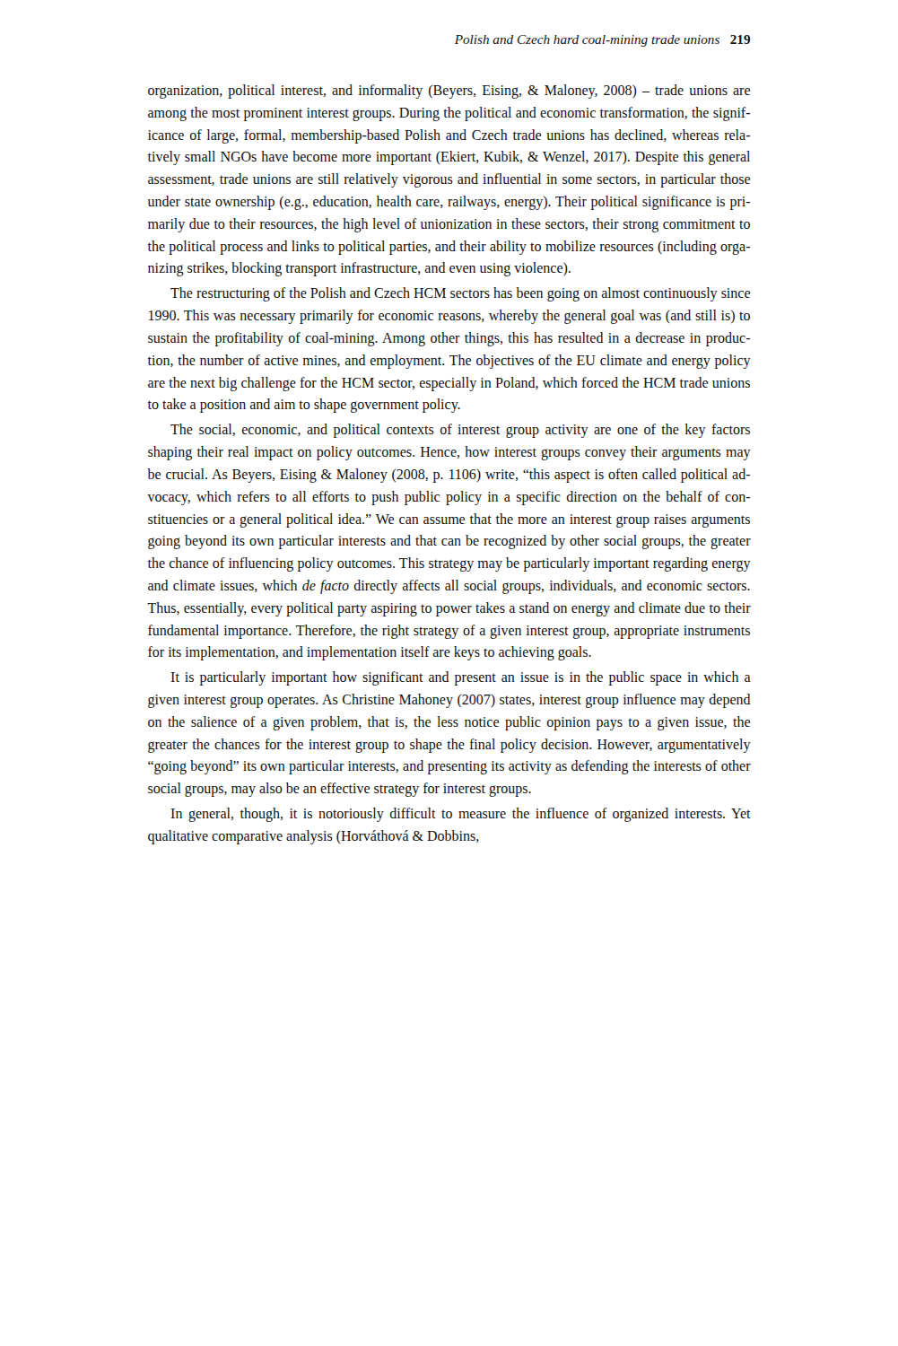Polish and Czech hard coal-mining trade unions 219
organization, political interest, and informality (Beyers, Eising, & Maloney, 2008) – trade unions are among the most prominent interest groups. During the political and economic transformation, the significance of large, formal, membership-based Polish and Czech trade unions has declined, whereas relatively small NGOs have become more important (Ekiert, Kubik, & Wenzel, 2017). Despite this general assessment, trade unions are still relatively vigorous and influential in some sectors, in particular those under state ownership (e.g., education, health care, railways, energy). Their political significance is primarily due to their resources, the high level of unionization in these sectors, their strong commitment to the political process and links to political parties, and their ability to mobilize resources (including organizing strikes, blocking transport infrastructure, and even using violence).
The restructuring of the Polish and Czech HCM sectors has been going on almost continuously since 1990. This was necessary primarily for economic reasons, whereby the general goal was (and still is) to sustain the profitability of coal-mining. Among other things, this has resulted in a decrease in production, the number of active mines, and employment. The objectives of the EU climate and energy policy are the next big challenge for the HCM sector, especially in Poland, which forced the HCM trade unions to take a position and aim to shape government policy.
The social, economic, and political contexts of interest group activity are one of the key factors shaping their real impact on policy outcomes. Hence, how interest groups convey their arguments may be crucial. As Beyers, Eising & Maloney (2008, p. 1106) write, “this aspect is often called political advocacy, which refers to all efforts to push public policy in a specific direction on the behalf of constituencies or a general political idea.” We can assume that the more an interest group raises arguments going beyond its own particular interests and that can be recognized by other social groups, the greater the chance of influencing policy outcomes. This strategy may be particularly important regarding energy and climate issues, which de facto directly affects all social groups, individuals, and economic sectors. Thus, essentially, every political party aspiring to power takes a stand on energy and climate due to their fundamental importance. Therefore, the right strategy of a given interest group, appropriate instruments for its implementation, and implementation itself are keys to achieving goals.
It is particularly important how significant and present an issue is in the public space in which a given interest group operates. As Christine Mahoney (2007) states, interest group influence may depend on the salience of a given problem, that is, the less notice public opinion pays to a given issue, the greater the chances for the interest group to shape the final policy decision. However, argumentatively “going beyond” its own particular interests, and presenting its activity as defending the interests of other social groups, may also be an effective strategy for interest groups.
In general, though, it is notoriously difficult to measure the influence of organized interests. Yet qualitative comparative analysis (Horváthová & Dobbins,